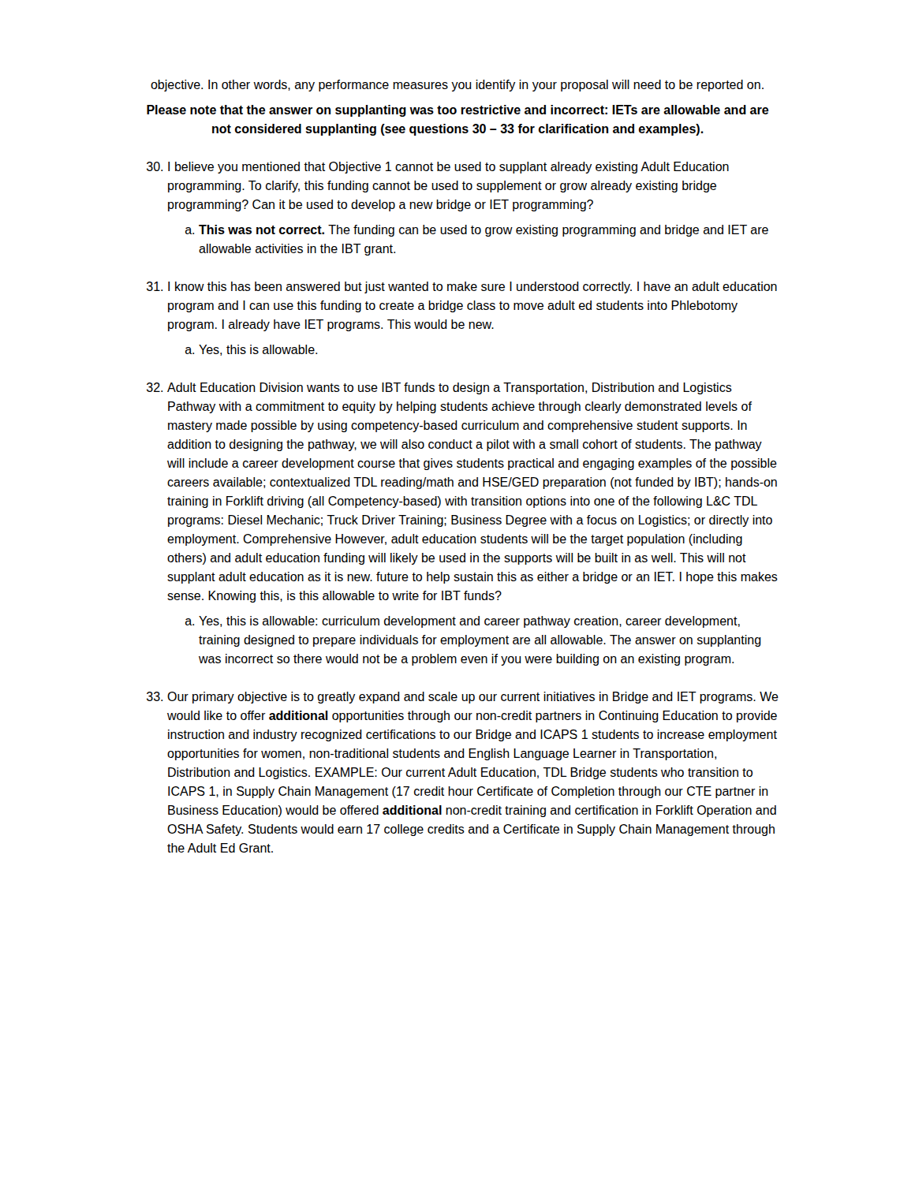objective. In other words, any performance measures you identify in your proposal will need to be reported on.
Please note that the answer on supplanting was too restrictive and incorrect: IETs are allowable and are not considered supplanting (see questions 30 – 33 for clarification and examples).
I believe you mentioned that Objective 1 cannot be used to supplant already existing Adult Education programming. To clarify, this funding cannot be used to supplement or grow already existing bridge programming? Can it be used to develop a new bridge or IET programming?
This was not correct. The funding can be used to grow existing programming and bridge and IET are allowable activities in the IBT grant.
I know this has been answered but just wanted to make sure I understood correctly. I have an adult education program and I can use this funding to create a bridge class to move adult ed students into Phlebotomy program. I already have IET programs. This would be new.
Yes, this is allowable.
Adult Education Division wants to use IBT funds to design a Transportation, Distribution and Logistics Pathway with a commitment to equity by helping students achieve through clearly demonstrated levels of mastery made possible by using competency-based curriculum and comprehensive student supports. In addition to designing the pathway, we will also conduct a pilot with a small cohort of students. The pathway will include a career development course that gives students practical and engaging examples of the possible careers available; contextualized TDL reading/math and HSE/GED preparation (not funded by IBT); hands-on training in Forklift driving (all Competency-based) with transition options into one of the following L&C TDL programs: Diesel Mechanic; Truck Driver Training; Business Degree with a focus on Logistics; or directly into employment. Comprehensive However, adult education students will be the target population (including others) and adult education funding will likely be used in the supports will be built in as well. This will not supplant adult education as it is new. future to help sustain this as either a bridge or an IET. I hope this makes sense. Knowing this, is this allowable to write for IBT funds?
Yes, this is allowable: curriculum development and career pathway creation, career development, training designed to prepare individuals for employment are all allowable. The answer on supplanting was incorrect so there would not be a problem even if you were building on an existing program.
Our primary objective is to greatly expand and scale up our current initiatives in Bridge and IET programs. We would like to offer additional opportunities through our non-credit partners in Continuing Education to provide instruction and industry recognized certifications to our Bridge and ICAPS 1 students to increase employment opportunities for women, non-traditional students and English Language Learner in Transportation, Distribution and Logistics. EXAMPLE: Our current Adult Education, TDL Bridge students who transition to ICAPS 1, in Supply Chain Management (17 credit hour Certificate of Completion through our CTE partner in Business Education) would be offered additional non-credit training and certification in Forklift Operation and OSHA Safety. Students would earn 17 college credits and a Certificate in Supply Chain Management through the Adult Ed Grant.